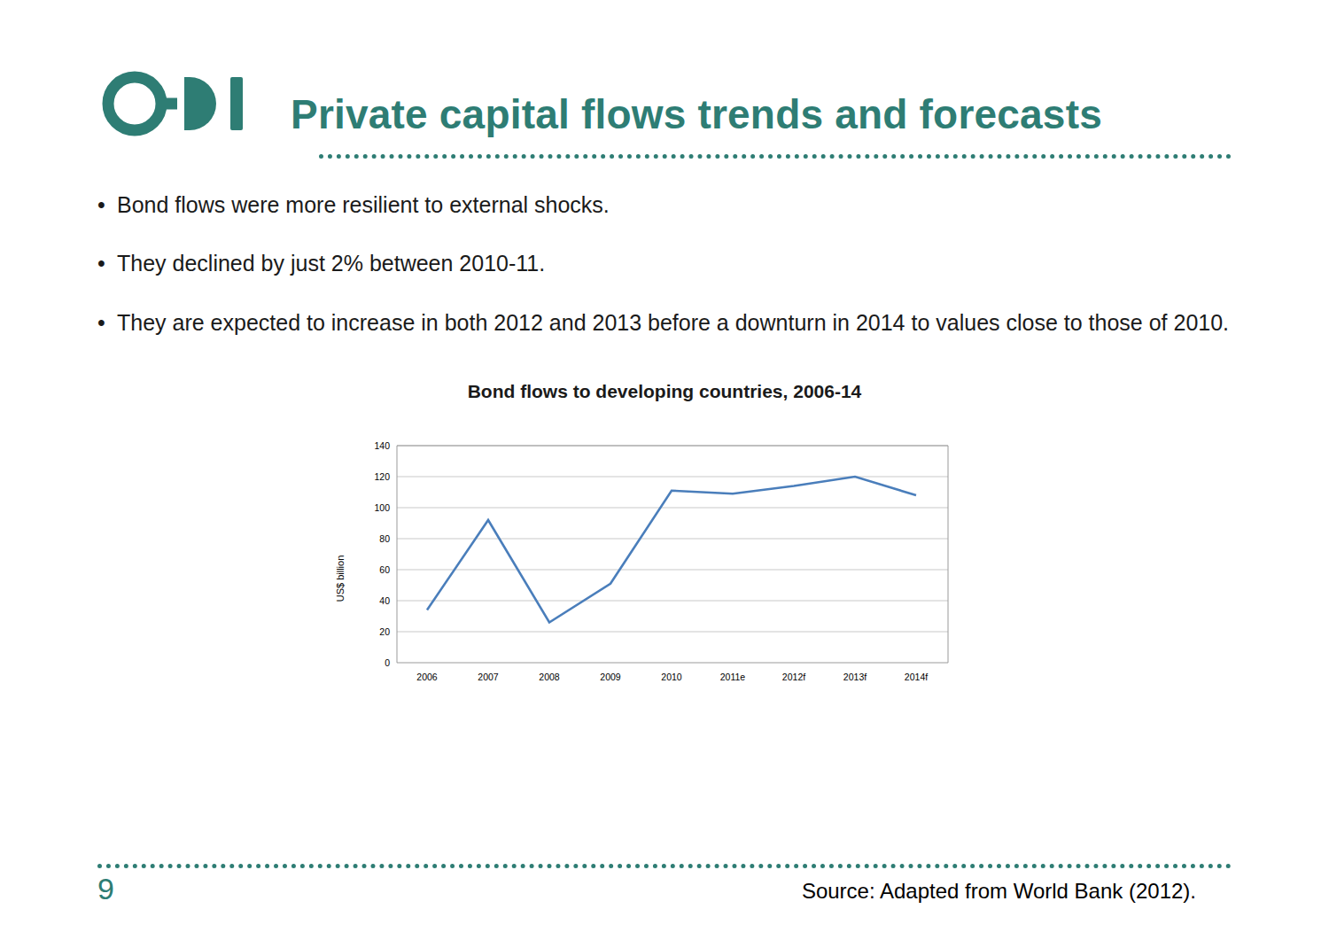Private capital flows trends and forecasts
Bond flows were more resilient to external shocks.
They declined by just 2% between 2010-11.
They are expected to increase in both 2012 and 2013 before a downturn in 2014 to values close to those of 2010.
Bond flows to developing countries, 2006-14
US$ billion 0 20 40 60 80 100 120 140 2006 2007 2008 2009 2010 2011e 2012f 2013f 2014f
9
Source: Adapted from World Bank (2012).